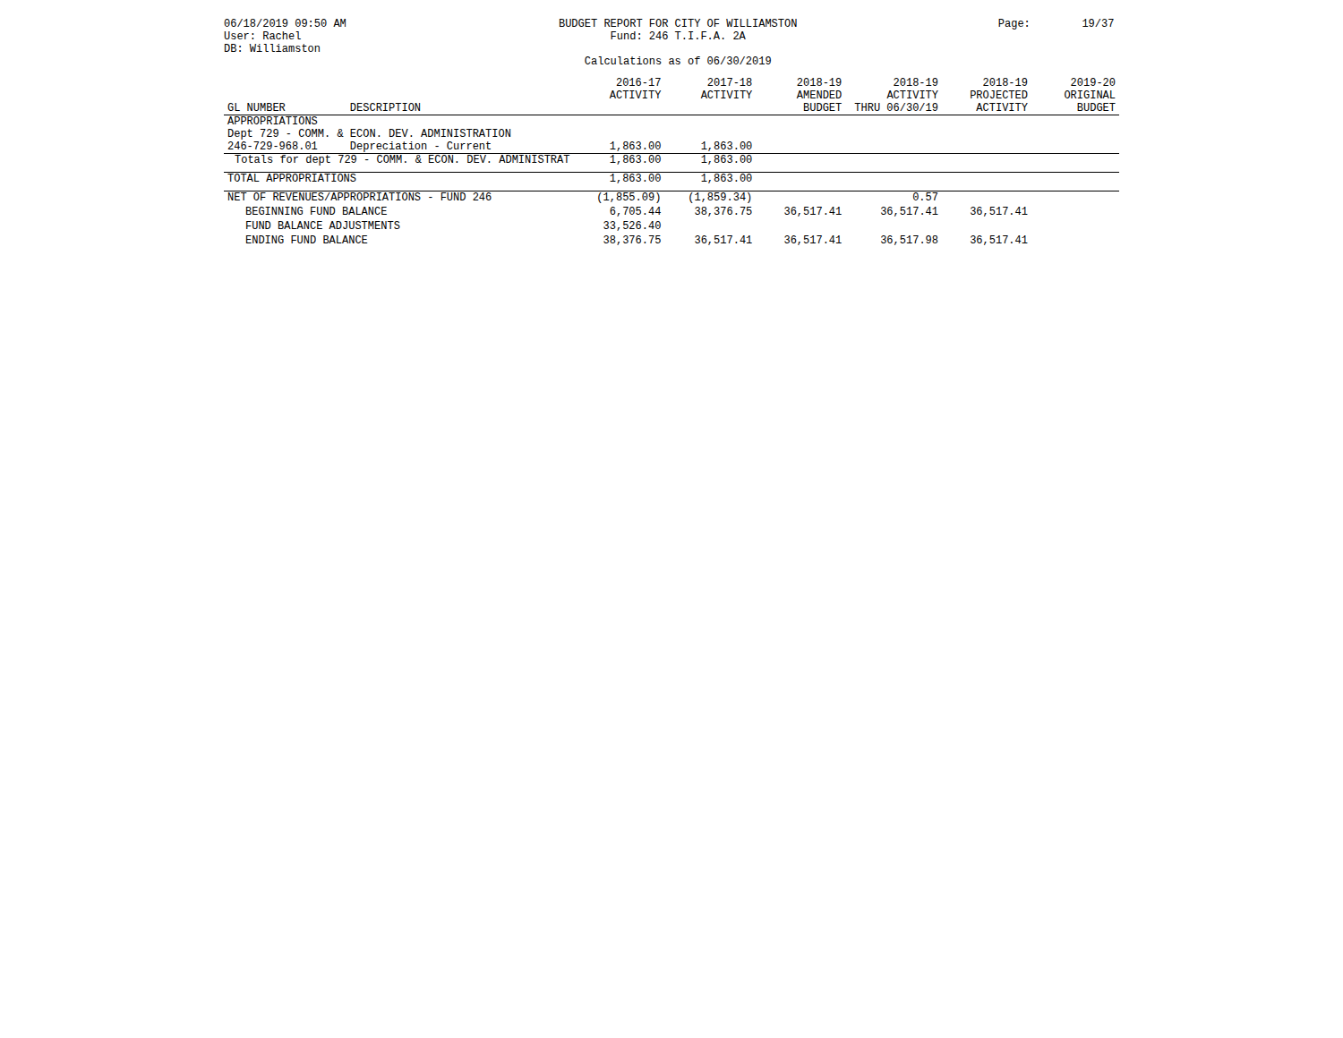06/18/2019 09:50 AM
User: Rachel
DB: Williamston
BUDGET REPORT FOR CITY OF WILLIAMSTON
Fund: 246 T.I.F.A. 2A
Calculations as of 06/30/2019
Page: 19/37
| | 2016-17 | 2017-18 | 2018-19 | 2018-19 | 2018-19 | 2019-20 |
| --- | --- | --- | --- | --- | --- | --- |
| | ACTIVITY | ACTIVITY | AMENDED | ACTIVITY | PROJECTED | ORIGINAL |
| GL NUMBER DESCRIPTION | | | BUDGET | THRU 06/30/19 | ACTIVITY | BUDGET |
| APPROPRIATIONS | |
| Dept 729 - COMM. & ECON. DEV. ADMINISTRATION | |
| 246-729-968.01 Depreciation - Current | 1,863.00 | 1,863.00 | | | | |
| Totals for dept 729 - COMM. & ECON. DEV. ADMINISTRAT | 1,863.00 | 1,863.00 | | | | |
| TOTAL APPROPRIATIONS | 1,863.00 | 1,863.00 | | | | |
| NET OF REVENUES/APPROPRIATIONS - FUND 246 | (1,855.09) | (1,859.34) | | 0.57 | | |
| BEGINNING FUND BALANCE | 6,705.44 | 38,376.75 | 36,517.41 | 36,517.41 | 36,517.41 | |
| FUND BALANCE ADJUSTMENTS | 33,526.40 | | | | | |
| ENDING FUND BALANCE | 38,376.75 | 36,517.41 | 36,517.41 | 36,517.98 | 36,517.41 | |